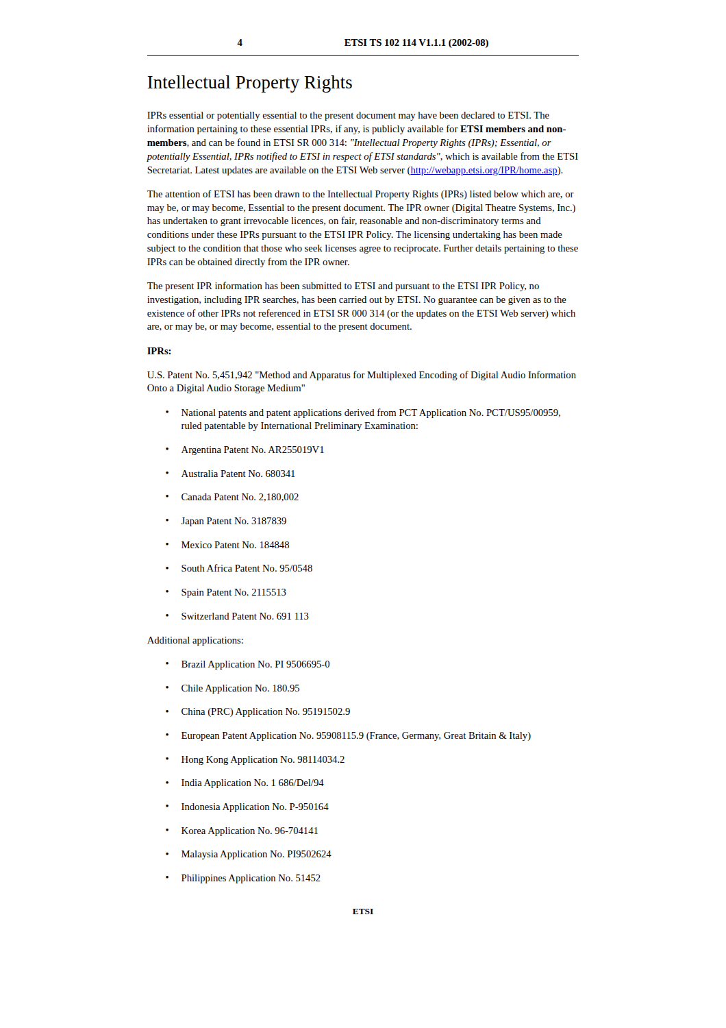4 ETSI TS 102 114 V1.1.1 (2002-08)
Intellectual Property Rights
IPRs essential or potentially essential to the present document may have been declared to ETSI. The information pertaining to these essential IPRs, if any, is publicly available for ETSI members and non-members, and can be found in ETSI SR 000 314: "Intellectual Property Rights (IPRs); Essential, or potentially Essential, IPRs notified to ETSI in respect of ETSI standards", which is available from the ETSI Secretariat. Latest updates are available on the ETSI Web server (http://webapp.etsi.org/IPR/home.asp).
The attention of ETSI has been drawn to the Intellectual Property Rights (IPRs) listed below which are, or may be, or may become, Essential to the present document. The IPR owner (Digital Theatre Systems, Inc.) has undertaken to grant irrevocable licences, on fair, reasonable and non-discriminatory terms and conditions under these IPRs pursuant to the ETSI IPR Policy. The licensing undertaking has been made subject to the condition that those who seek licenses agree to reciprocate. Further details pertaining to these IPRs can be obtained directly from the IPR owner.
The present IPR information has been submitted to ETSI and pursuant to the ETSI IPR Policy, no investigation, including IPR searches, has been carried out by ETSI. No guarantee can be given as to the existence of other IPRs not referenced in ETSI SR 000 314 (or the updates on the ETSI Web server) which are, or may be, or may become, essential to the present document.
IPRs:
U.S. Patent No. 5,451,942 "Method and Apparatus for Multiplexed Encoding of Digital Audio Information Onto a Digital Audio Storage Medium"
National patents and patent applications derived from PCT Application No. PCT/US95/00959, ruled patentable by International Preliminary Examination:
Argentina Patent No. AR255019V1
Australia Patent No. 680341
Canada Patent No. 2,180,002
Japan Patent No. 3187839
Mexico Patent No. 184848
South Africa Patent No. 95/0548
Spain Patent No. 2115513
Switzerland Patent No. 691 113
Additional applications:
Brazil Application No. PI 9506695-0
Chile Application No. 180.95
China (PRC) Application No. 95191502.9
European Patent Application No. 95908115.9 (France, Germany, Great Britain & Italy)
Hong Kong Application No. 98114034.2
India Application No. 1 686/Del/94
Indonesia Application No. P-950164
Korea Application No. 96-704141
Malaysia Application No. PI9502624
Philippines Application No. 51452
ETSI